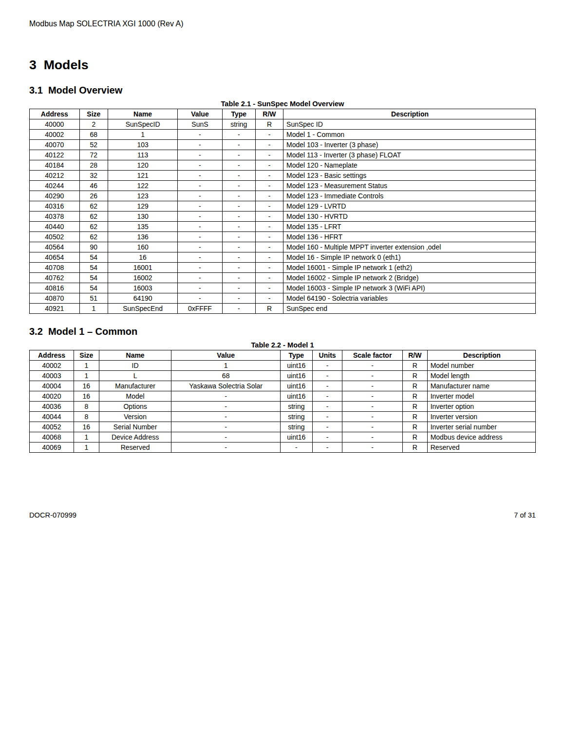Modbus Map SOLECTRIA XGI 1000 (Rev A)
3 Models
3.1 Model Overview
Table 2.1 - SunSpec Model Overview
| Address | Size | Name | Value | Type | R/W | Description |
| --- | --- | --- | --- | --- | --- | --- |
| 40000 | 2 | SunSpecID | SunS | string | R | SunSpec ID |
| 40002 | 68 | 1 | - | - | - | Model 1 - Common |
| 40070 | 52 | 103 | - | - | - | Model 103 - Inverter (3 phase) |
| 40122 | 72 | 113 | - | - | - | Model 113 - Inverter (3 phase) FLOAT |
| 40184 | 28 | 120 | - | - | - | Model 120 - Nameplate |
| 40212 | 32 | 121 | - | - | - | Model 123 - Basic settings |
| 40244 | 46 | 122 | - | - | - | Model 123 - Measurement Status |
| 40290 | 26 | 123 | - | - | - | Model 123 - Immediate Controls |
| 40316 | 62 | 129 | - | - | - | Model 129 - LVRTD |
| 40378 | 62 | 130 | - | - | - | Model 130 - HVRTD |
| 40440 | 62 | 135 | - | - | - | Model 135 - LFRT |
| 40502 | 62 | 136 | - | - | - | Model 136 - HFRT |
| 40564 | 90 | 160 | - | - | - | Model 160 - Multiple MPPT inverter extension ,odel |
| 40654 | 54 | 16 | - | - | - | Model 16 - Simple IP network 0 (eth1) |
| 40708 | 54 | 16001 | - | - | - | Model 16001 - Simple IP network 1 (eth2) |
| 40762 | 54 | 16002 | - | - | - | Model 16002 - Simple IP network 2 (Bridge) |
| 40816 | 54 | 16003 | - | - | - | Model 16003 - Simple IP network 3 (WiFi API) |
| 40870 | 51 | 64190 | - | - | - | Model 64190 - Solectria variables |
| 40921 | 1 | SunSpecEnd | 0xFFFF | - | R | SunSpec end |
3.2 Model 1 – Common
Table 2.2 - Model 1
| Address | Size | Name | Value | Type | Units | Scale factor | R/W | Description |
| --- | --- | --- | --- | --- | --- | --- | --- | --- |
| 40002 | 1 | ID | 1 | uint16 | - | - | R | Model number |
| 40003 | 1 | L | 68 | uint16 | - | - | R | Model length |
| 40004 | 16 | Manufacturer | Yaskawa Solectria Solar | uint16 | - | - | R | Manufacturer name |
| 40020 | 16 | Model | - | uint16 | - | - | R | Inverter model |
| 40036 | 8 | Options | - | string | - | - | R | Inverter option |
| 40044 | 8 | Version | - | string | - | - | R | Inverter version |
| 40052 | 16 | Serial Number | - | string | - | - | R | Inverter serial number |
| 40068 | 1 | Device Address | - | uint16 | - | - | R | Modbus device address |
| 40069 | 1 | Reserved | - | - | - | - | R | Reserved |
DOCR-070999 7 of 31